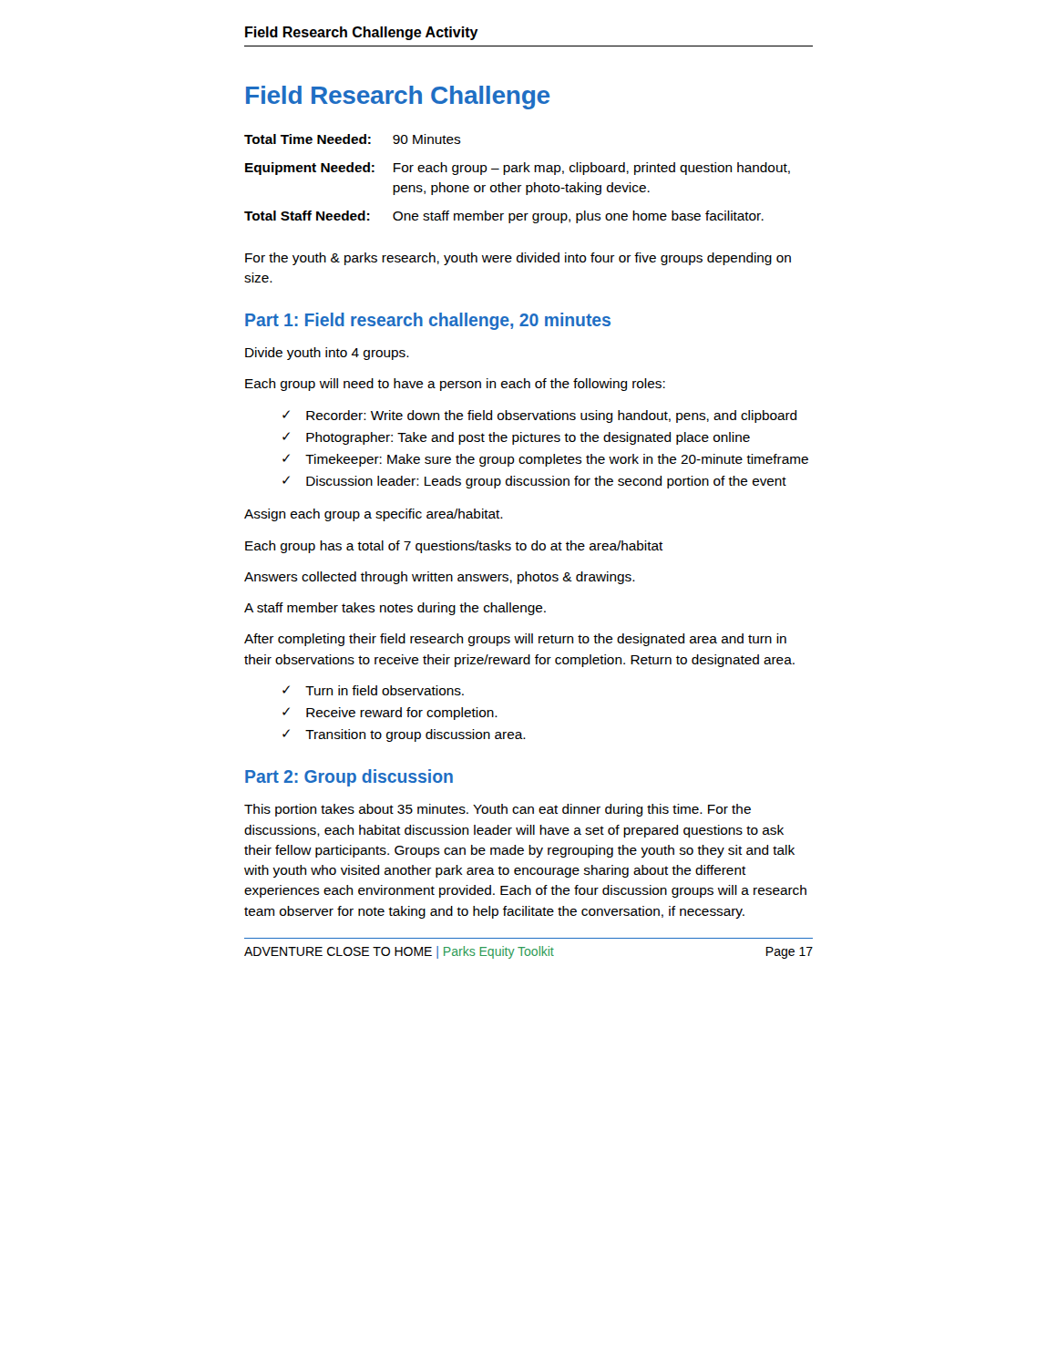Field Research Challenge Activity
Field Research Challenge
Total Time Needed:
90 Minutes
Equipment Needed:
For each group – park map, clipboard, printed question handout, pens, phone or other photo-taking device.
Total Staff Needed:
One staff member per group, plus one home base facilitator.
For the youth & parks research, youth were divided into four or five groups depending on size.
Part 1: Field research challenge, 20 minutes
Divide youth into 4 groups.
Each group will need to have a person in each of the following roles:
Recorder: Write down the field observations using handout, pens, and clipboard
Photographer: Take and post the pictures to the designated place online
Timekeeper: Make sure the group completes the work in the 20-minute timeframe
Discussion leader: Leads group discussion for the second portion of the event
Assign each group a specific area/habitat.
Each group has a total of 7 questions/tasks to do at the area/habitat
Answers collected through written answers, photos & drawings.
A staff member takes notes during the challenge.
After completing their field research groups will return to the designated area and turn in their observations to receive their prize/reward for completion. Return to designated area.
Turn in field observations.
Receive reward for completion.
Transition to group discussion area.
Part 2: Group discussion
This portion takes about 35 minutes. Youth can eat dinner during this time. For the discussions, each habitat discussion leader will have a set of prepared questions to ask their fellow participants. Groups can be made by regrouping the youth so they sit and talk with youth who visited another park area to encourage sharing about the different experiences each environment provided. Each of the four discussion groups will a research team observer for note taking and to help facilitate the conversation, if necessary.
ADVENTURE CLOSE TO HOME | Parks Equity Toolkit
Page 17